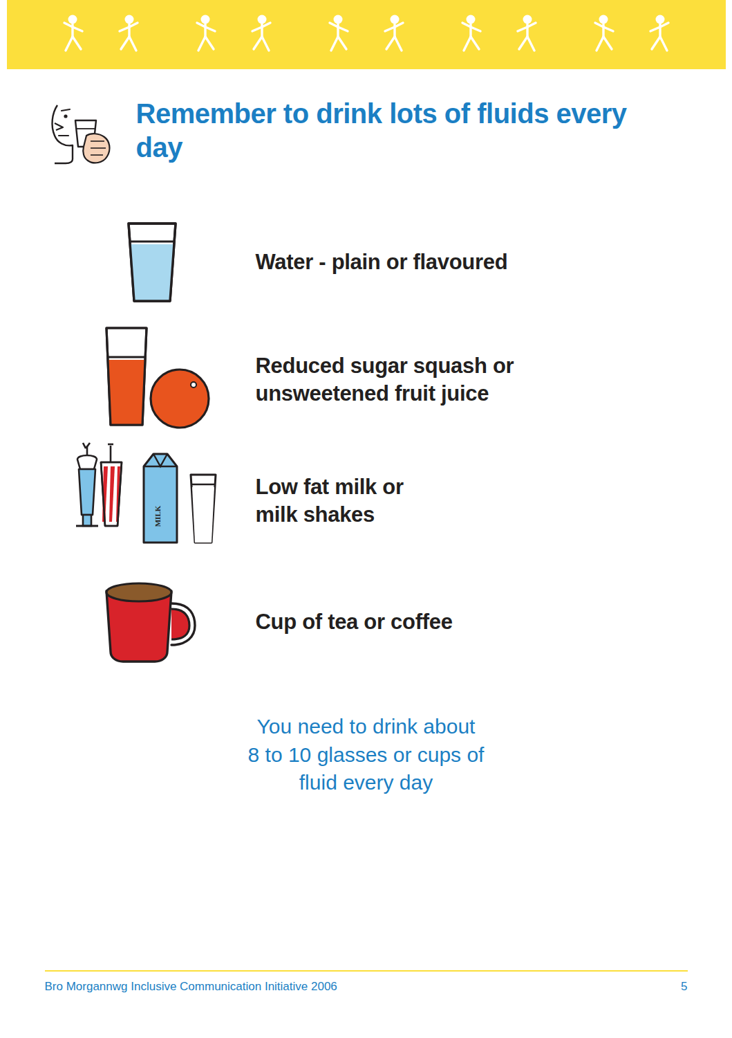Remember to drink lots of fluids every day
Water - plain or flavoured
Reduced sugar squash or
unsweetened fruit juice
MILK
Low fat milk or
milk shakes
Cup of tea or coffee
You need to drink about
8 to 10 glasses or cups of
fluid every day
Bro Morgannwg Inclusive Communication Initiative 2006 5